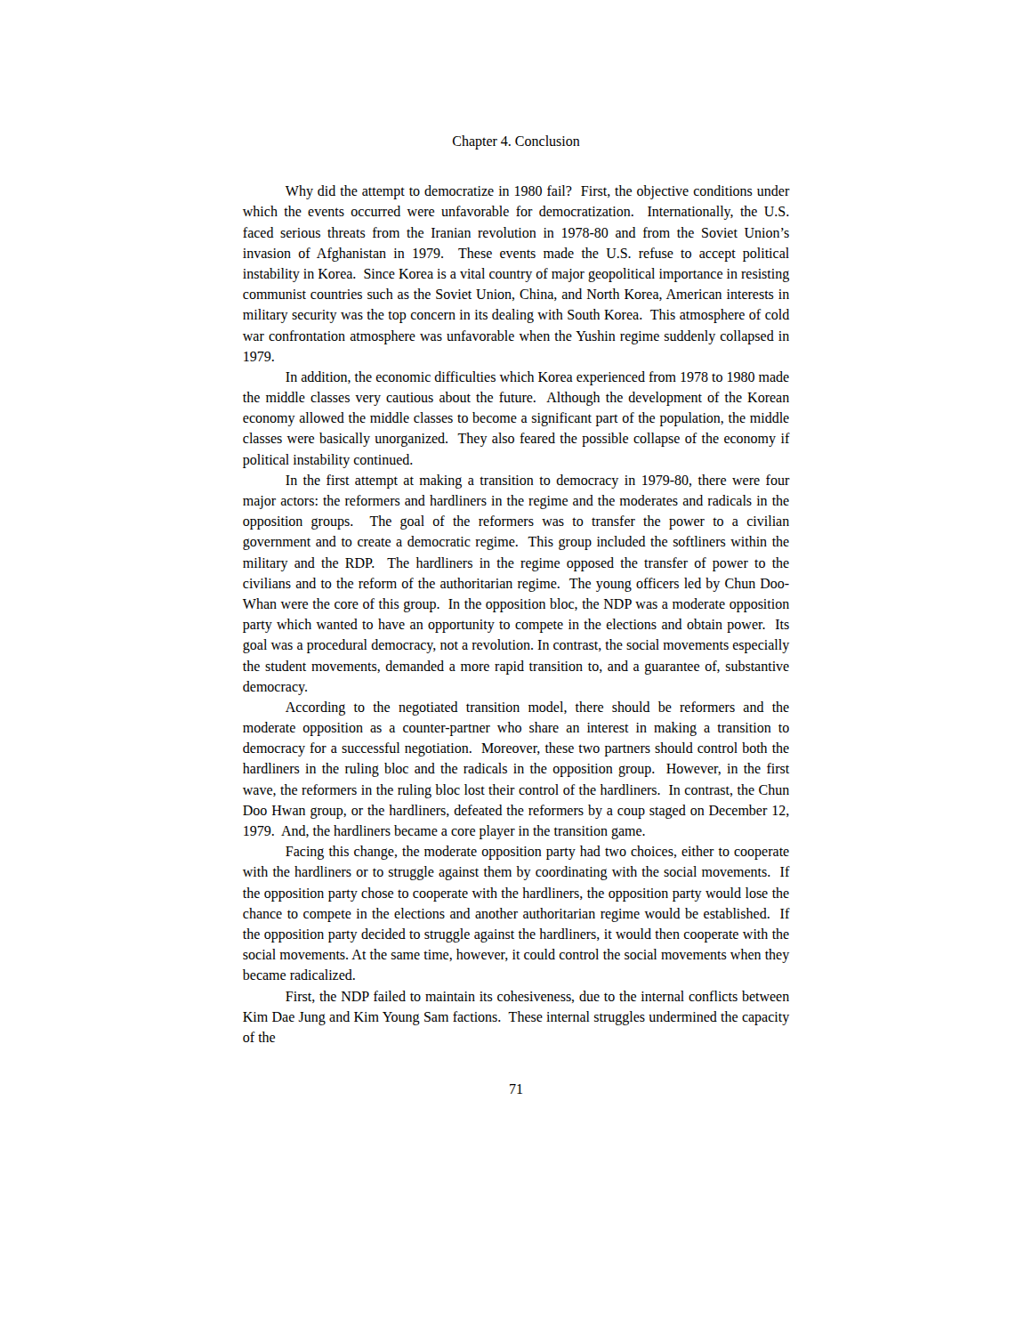Chapter 4. Conclusion
Why did the attempt to democratize in 1980 fail? First, the objective conditions under which the events occurred were unfavorable for democratization. Internationally, the U.S. faced serious threats from the Iranian revolution in 1978-80 and from the Soviet Union’s invasion of Afghanistan in 1979. These events made the U.S. refuse to accept political instability in Korea. Since Korea is a vital country of major geopolitical importance in resisting communist countries such as the Soviet Union, China, and North Korea, American interests in military security was the top concern in its dealing with South Korea. This atmosphere of cold war confrontation atmosphere was unfavorable when the Yushin regime suddenly collapsed in 1979.
In addition, the economic difficulties which Korea experienced from 1978 to 1980 made the middle classes very cautious about the future. Although the development of the Korean economy allowed the middle classes to become a significant part of the population, the middle classes were basically unorganized. They also feared the possible collapse of the economy if political instability continued.
In the first attempt at making a transition to democracy in 1979-80, there were four major actors: the reformers and hardliners in the regime and the moderates and radicals in the opposition groups. The goal of the reformers was to transfer the power to a civilian government and to create a democratic regime. This group included the softliners within the military and the RDP. The hardliners in the regime opposed the transfer of power to the civilians and to the reform of the authoritarian regime. The young officers led by Chun Doo-Whan were the core of this group. In the opposition bloc, the NDP was a moderate opposition party which wanted to have an opportunity to compete in the elections and obtain power. Its goal was a procedural democracy, not a revolution. In contrast, the social movements especially the student movements, demanded a more rapid transition to, and a guarantee of, substantive democracy.
According to the negotiated transition model, there should be reformers and the moderate opposition as a counter-partner who share an interest in making a transition to democracy for a successful negotiation. Moreover, these two partners should control both the hardliners in the ruling bloc and the radicals in the opposition group. However, in the first wave, the reformers in the ruling bloc lost their control of the hardliners. In contrast, the Chun Doo Hwan group, or the hardliners, defeated the reformers by a coup staged on December 12, 1979. And, the hardliners became a core player in the transition game.
Facing this change, the moderate opposition party had two choices, either to cooperate with the hardliners or to struggle against them by coordinating with the social movements. If the opposition party chose to cooperate with the hardliners, the opposition party would lose the chance to compete in the elections and another authoritarian regime would be established. If the opposition party decided to struggle against the hardliners, it would then cooperate with the social movements. At the same time, however, it could control the social movements when they became radicalized.
First, the NDP failed to maintain its cohesiveness, due to the internal conflicts between Kim Dae Jung and Kim Young Sam factions. These internal struggles undermined the capacity of the
71